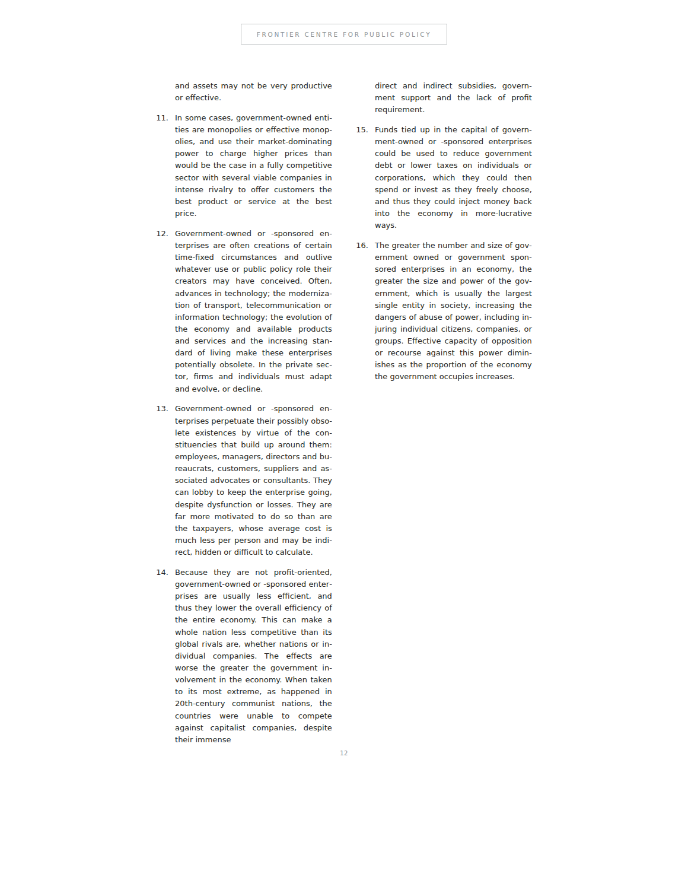Frontier Centre for Public Policy
and assets may not be very productive or effective.
11. In some cases, government-owned entities are monopolies or effective monopolies, and use their market-dominating power to charge higher prices than would be the case in a fully competitive sector with several viable companies in intense rivalry to offer customers the best product or service at the best price.
12. Government-owned or -sponsored enterprises are often creations of certain time-fixed circumstances and outlive whatever use or public policy role their creators may have conceived. Often, advances in technology; the modernization of transport, telecommunication or information technology; the evolution of the economy and available products and services and the increasing standard of living make these enterprises potentially obsolete. In the private sector, firms and individuals must adapt and evolve, or decline.
13. Government-owned or -sponsored enterprises perpetuate their possibly obsolete existences by virtue of the constituencies that build up around them: employees, managers, directors and bureaucrats, customers, suppliers and associated advocates or consultants. They can lobby to keep the enterprise going, despite dysfunction or losses. They are far more motivated to do so than are the taxpayers, whose average cost is much less per person and may be indirect, hidden or difficult to calculate.
14. Because they are not profit-oriented, govern­ment-owned or -sponsored enterprises are usually less efficient, and thus they lower the overall efficiency of the entire economy. This can make a whole nation less competitive than its global rivals are, whether nations or individual companies. The effects are worse the greater the government involvement in the economy. When taken to its most extreme, as happened in 20th-century communist nations, the countries were unable to compete against capitalist companies, despite their immense
direct and indirect subsidies, government support and the lack of profit requirement.
15. Funds tied up in the capital of government-owned or -sponsored enterprises could be used to reduce government debt or lower taxes on individuals or corporations, which they could then spend or invest as they freely choose, and thus they could inject money back into the economy in more-lucrative ways.
16. The greater the number and size of government owned or government sponsored enterprises in an economy, the greater the size and power of the government, which is usually the largest single entity in society, increasing the dangers of abuse of power, including injuring individual citizens, companies, or groups. Effective capacity of opposition or recourse against this power diminishes as the proportion of the economy the government occupies increases.
12